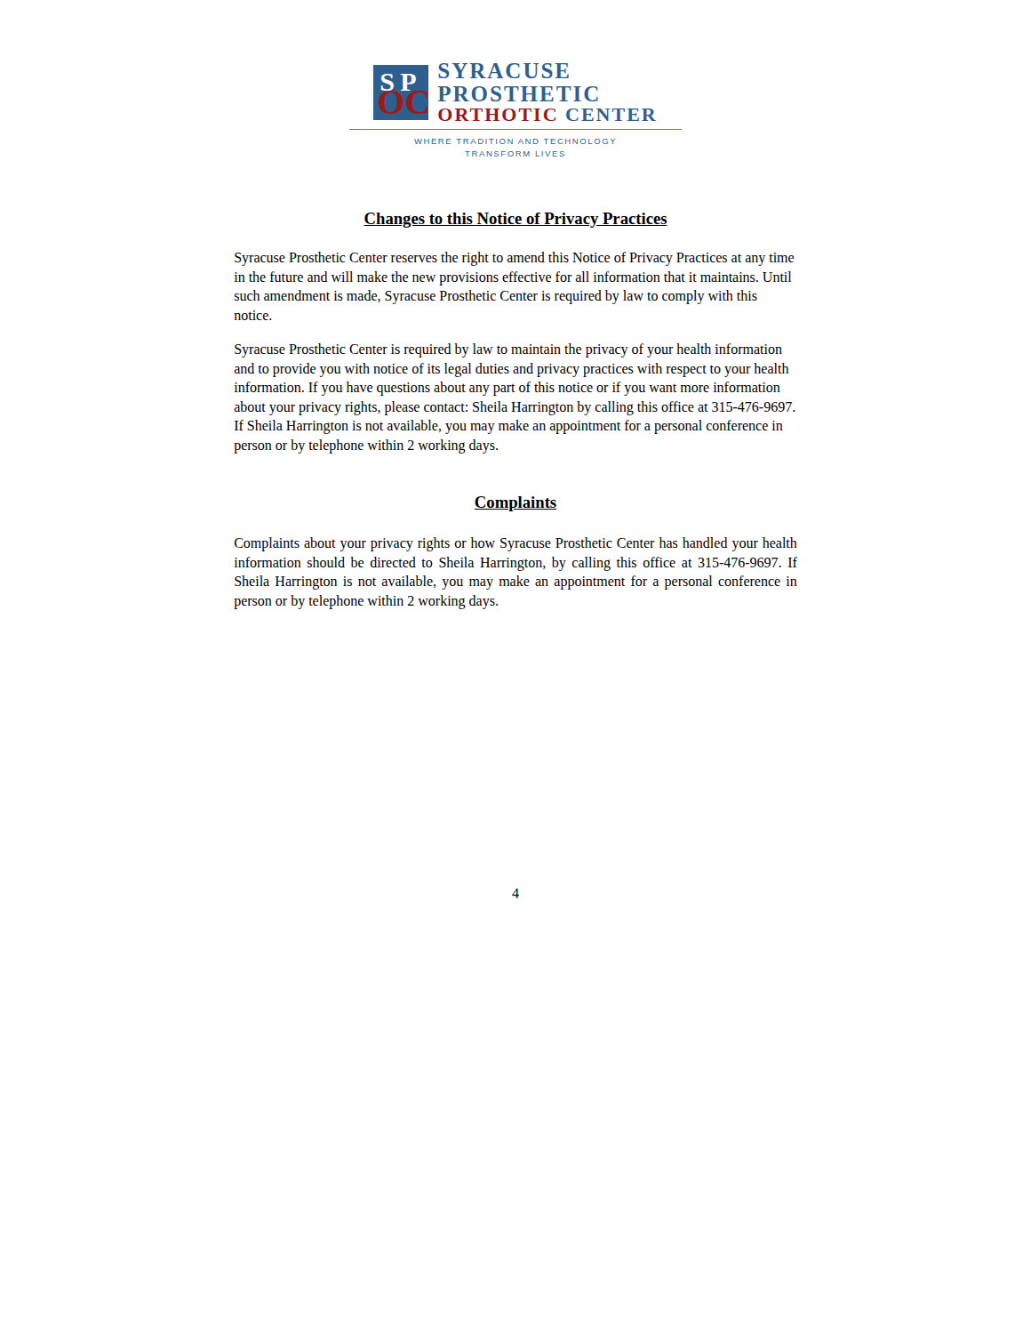S
P
OC
SYRACUSE
PROSTHETIC
ORTHOTIC CENTER
WHERE TRADITION AND TECHNOLOGY
TRANSFORM LIVES
Changes to this Notice of Privacy Practices
Syracuse Prosthetic Center reserves the right to amend this Notice of Privacy Practices at any time in the future and will make the new provisions effective for all information that it maintains. Until such amendment is made, Syracuse Prosthetic Center is required by law to comply with this notice.
Syracuse Prosthetic Center is required by law to maintain the privacy of your health information and to provide you with notice of its legal duties and privacy practices with respect to your health information. If you have questions about any part of this notice or if you want more information about your privacy rights, please contact: Sheila Harrington by calling this office at 315-476-9697. If Sheila Harrington is not available, you may make an appointment for a personal conference in person or by telephone within 2 working days.
Complaints
Complaints about your privacy rights or how Syracuse Prosthetic Center has handled your health information should be directed to Sheila Harrington, by calling this office at 315-476-9697. If Sheila Harrington is not available, you may make an appointment for a personal conference in person or by telephone within 2 working days.
4